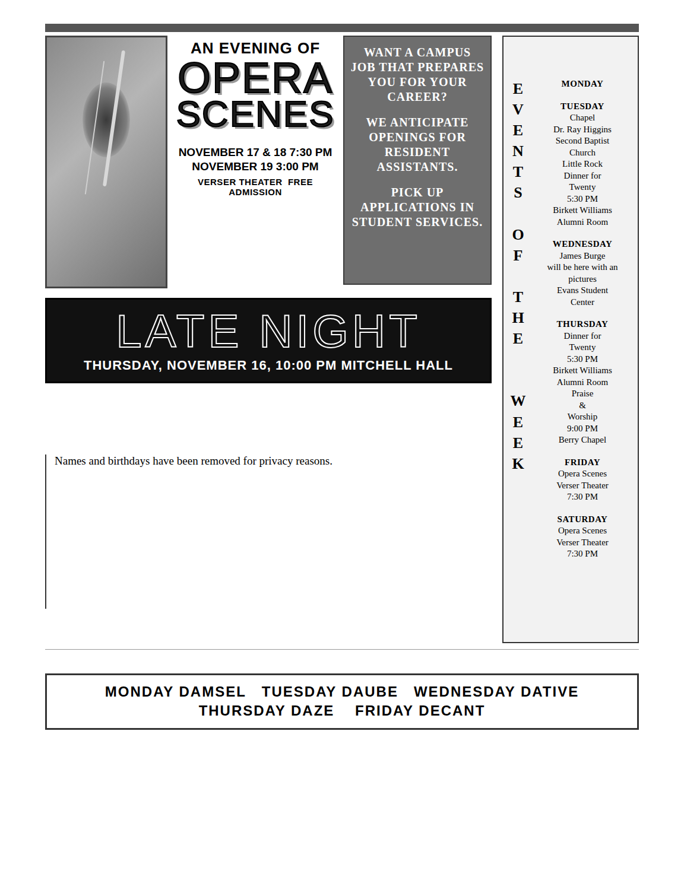AN EVENING OF
OPERA
SCENES
NOVEMBER 17 & 18 7:30 PM
NOVEMBER 19 3:00 PM
VERSER THEATER FREE ADMISSION
WANT A CAMPUS JOB THAT PREPARES YOU FOR YOUR CAREER?
WE ANTICIPATE OPENINGS FOR RESIDENT ASSISTANTS.
PICK UP APPLICATIONS IN STUDENT SERVICES.
LATE NIGHT
THURSDAY, NOVEMBER 16, 10:00 PM MITCHELL HALL
Names and birthdays have been removed for privacy reasons.
E
V
E
N
T
S
O
F
T
H
E
W
E
E
K
MONDAY
TUESDAY
Chapel
Dr. Ray Higgins
Second Baptist
Church
Little Rock
Dinner for
Twenty
5:30 PM
Birkett Williams
Alumni Room
WEDNESDAY
James Burge
will be here with an
pictures
Evans Student
Center
THURSDAY
Dinner for
Twenty
5:30 PM
Birkett Williams
Alumni Room
Praise
&
Worship
9:00 PM
Berry Chapel
FRIDAY
Opera Scenes
Verser Theater
7:30 PM
SATURDAY
Opera Scenes
Verser Theater
7:30 PM
MONDAY DAMSEL TUESDAY DAUBE WEDNESDAY DATIVE
THURSDAY DAZE FRIDAY DECANT